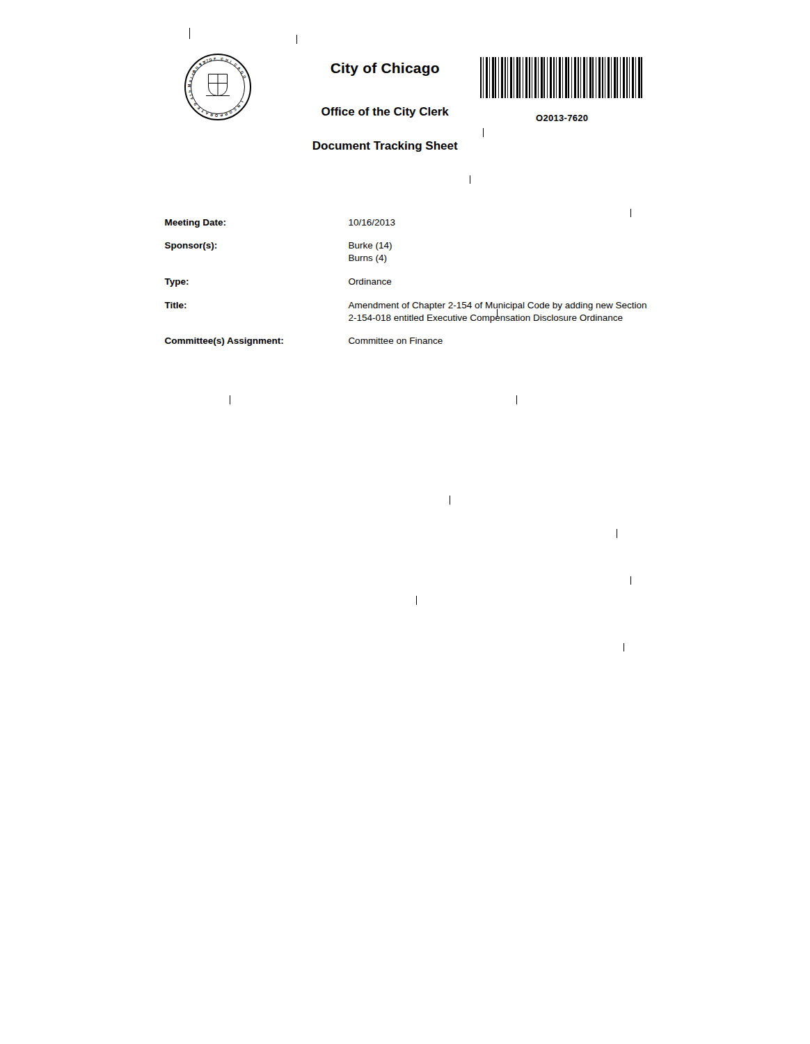C I T Y O F C H I C A G O I N C O R P O R A T E D 4 t h M a r c h 1 8 3 7
City of Chicago
Office of the City Clerk
Document Tracking Sheet
O2013-7620
| Meeting Date: | 10/16/2013 |
| Sponsor(s): | Burke (14) Burns (4) |
| Type: | Ordinance |
| Title: | Amendment of Chapter 2-154 of Municipal Code by adding new Section 2-154-018 entitled Executive Compensation Disclosure Ordinance |
| Committee(s) Assignment: | Committee on Finance |